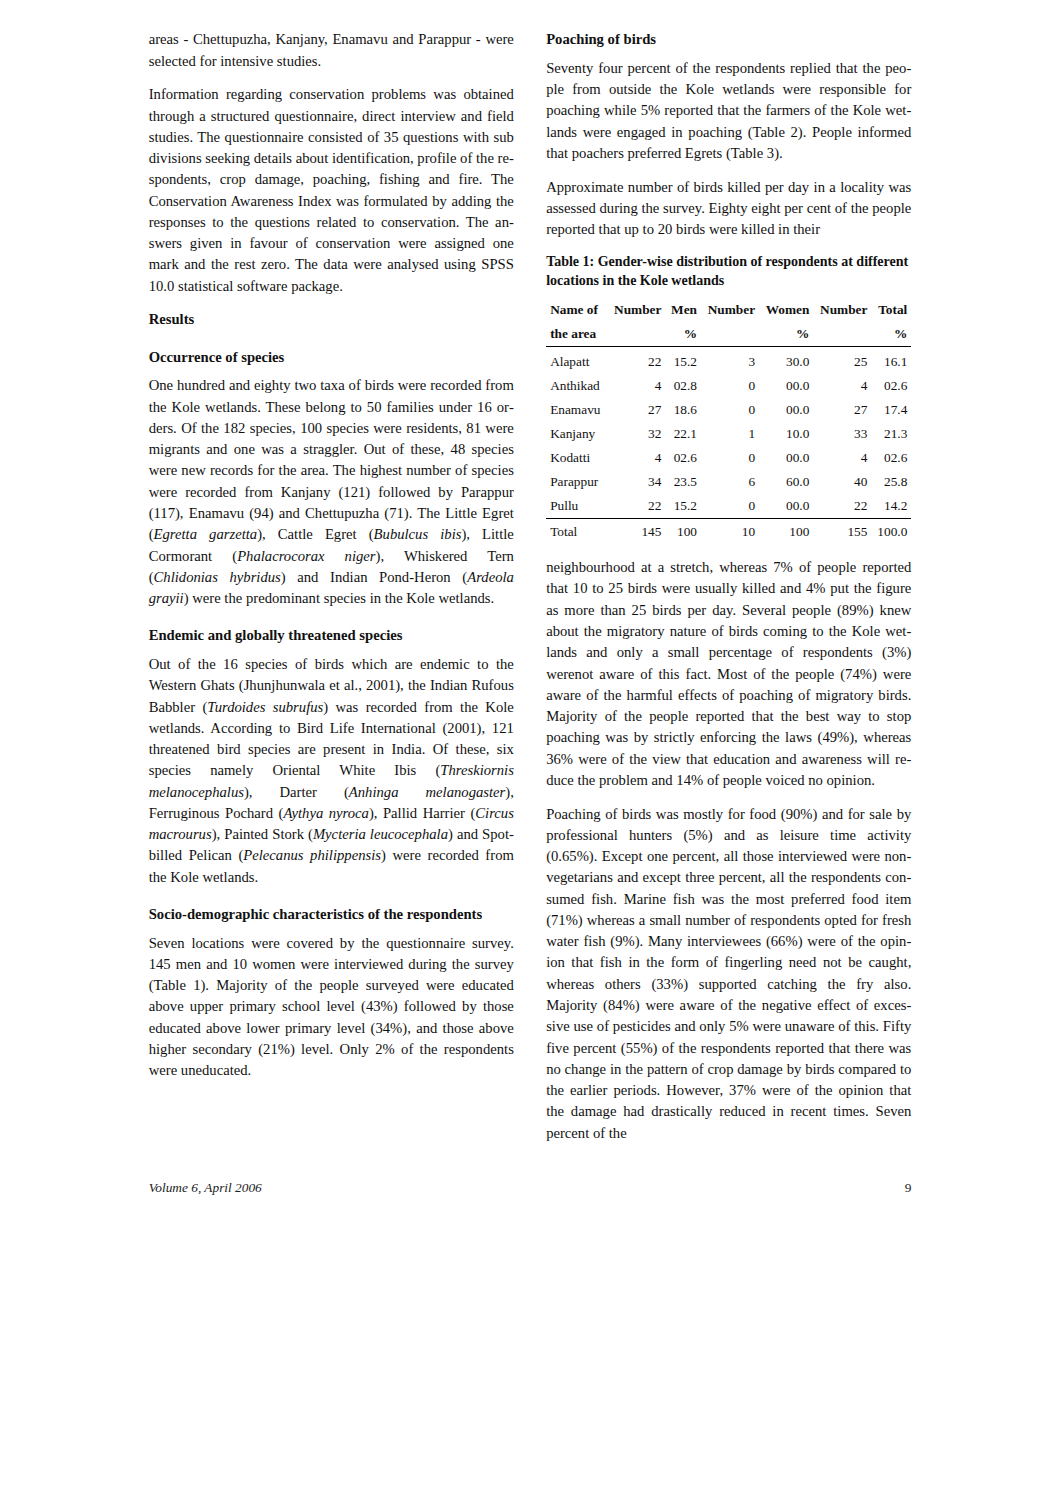areas - Chettupuzha, Kanjany, Enamavu and Parappur - were selected for intensive studies.
Information regarding conservation problems was obtained through a structured questionnaire, direct interview and field studies. The questionnaire consisted of 35 questions with sub divisions seeking details about identification, profile of the respondents, crop damage, poaching, fishing and fire. The Conservation Awareness Index was formulated by adding the responses to the questions related to conservation. The answers given in favour of conservation were assigned one mark and the rest zero. The data were analysed using SPSS 10.0 statistical software package.
Results
Occurrence of species
One hundred and eighty two taxa of birds were recorded from the Kole wetlands. These belong to 50 families under 16 orders. Of the 182 species, 100 species were residents, 81 were migrants and one was a straggler. Out of these, 48 species were new records for the area. The highest number of species were recorded from Kanjany (121) followed by Parappur (117), Enamavu (94) and Chettupuzha (71). The Little Egret (Egretta garzetta), Cattle Egret (Bubulcus ibis), Little Cormorant (Phalacrocorax niger), Whiskered Tern (Chlidonias hybridus) and Indian Pond-Heron (Ardeola grayii) were the predominant species in the Kole wetlands.
Endemic and globally threatened species
Out of the 16 species of birds which are endemic to the Western Ghats (Jhunjhunwala et al., 2001), the Indian Rufous Babbler (Turdoides subrufus) was recorded from the Kole wetlands. According to Bird Life International (2001), 121 threatened bird species are present in India. Of these, six species namely Oriental White Ibis (Threskiornis melanocephalus), Darter (Anhinga melanogaster), Ferruginous Pochard (Aythya nyroca), Pallid Harrier (Circus macrourus), Painted Stork (Mycteria leucocephala) and Spot-billed Pelican (Pelecanus philippensis) were recorded from the Kole wetlands.
Socio-demographic characteristics of the respondents
Seven locations were covered by the questionnaire survey. 145 men and 10 women were interviewed during the survey (Table 1). Majority of the people surveyed were educated above upper primary school level (43%) followed by those educated above lower primary level (34%), and those above higher secondary (21%) level. Only 2% of the respondents were uneducated.
Poaching of birds
Seventy four percent of the respondents replied that the people from outside the Kole wetlands were responsible for poaching while 5% reported that the farmers of the Kole wetlands were engaged in poaching (Table 2). People informed that poachers preferred Egrets (Table 3).
Approximate number of birds killed per day in a locality was assessed during the survey. Eighty eight per cent of the people reported that up to 20 birds were killed in their
Table 1: Gender-wise distribution of respondents at different locations in the Kole wetlands
| Name of | Number | Men | Number | Women | Number | Total |
| --- | --- | --- | --- | --- | --- | --- |
| the area | | % | | % | | % |
| Alapatt | 22 | 15.2 | 3 | 30.0 | 25 | 16.1 |
| Anthikad | 4 | 02.8 | 0 | 00.0 | 4 | 02.6 |
| Enamavu | 27 | 18.6 | 0 | 00.0 | 27 | 17.4 |
| Kanjany | 32 | 22.1 | 1 | 10.0 | 33 | 21.3 |
| Kodatti | 4 | 02.6 | 0 | 00.0 | 4 | 02.6 |
| Parappur | 34 | 23.5 | 6 | 60.0 | 40 | 25.8 |
| Pullu | 22 | 15.2 | 0 | 00.0 | 22 | 14.2 |
| Total | 145 | 100 | 10 | 100 | 155 | 100.0 |
neighbourhood at a stretch, whereas 7% of people reported that 10 to 25 birds were usually killed and 4% put the figure as more than 25 birds per day. Several people (89%) knew about the migratory nature of birds coming to the Kole wetlands and only a small percentage of respondents (3%) werenot aware of this fact. Most of the people (74%) were aware of the harmful effects of poaching of migratory birds. Majority of the people reported that the best way to stop poaching was by strictly enforcing the laws (49%), whereas 36% were of the view that education and awareness will reduce the problem and 14% of people voiced no opinion.
Poaching of birds was mostly for food (90%) and for sale by professional hunters (5%) and as leisure time activity (0.65%). Except one percent, all those interviewed were non-vegetarians and except three percent, all the respondents consumed fish. Marine fish was the most preferred food item (71%) whereas a small number of respondents opted for fresh water fish (9%). Many interviewees (66%) were of the opinion that fish in the form of fingerling need not be caught, whereas others (33%) supported catching the fry also. Majority (84%) were aware of the negative effect of excessive use of pesticides and only 5% were unaware of this. Fifty five percent (55%) of the respondents reported that there was no change in the pattern of crop damage by birds compared to the earlier periods. However, 37% were of the opinion that the damage had drastically reduced in recent times. Seven percent of the
Volume 6, April 2006 9